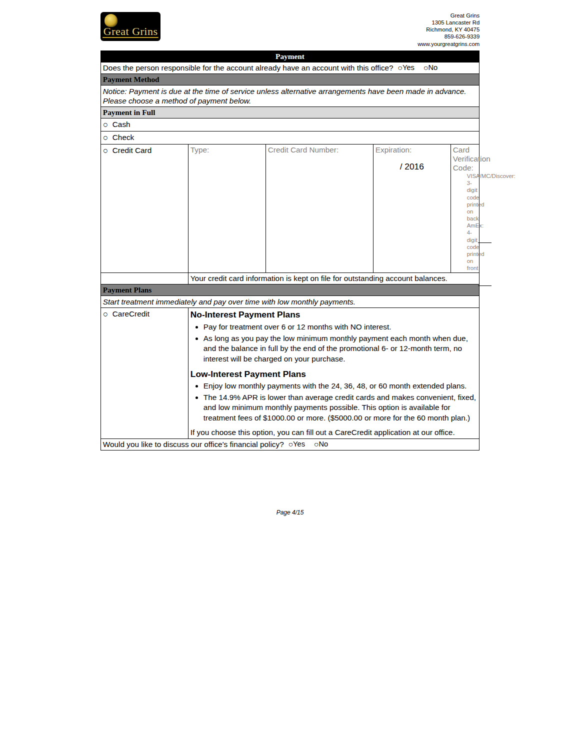Great Grins
Great Grins
1305 Lancaster Rd
Richmond, KY 40475
859-626-9339
www.yourgreatgrins.com
| Payment |
| Does the person responsible for the account already have an account with this office? ○ Yes ○ No |
| Payment Method |
| Notice: Payment is due at the time of service unless alternative arrangements have been made in advance. Please choose a method of payment below. |
| Payment in Full |
| ○ Cash |
| ○ Check |
| ○ Credit Card | Type: | Credit Card Number: | Expiration: / 2016 | Card Verification Code: VISA/MC/Discover: 3-digit code printed on back AmEx: 4-digit code printed on front |
| | Your credit card information is kept on file for outstanding account balances. |
| Payment Plans |
| Start treatment immediately and pay over time with low monthly payments. |
| ○ CareCredit | No-Interest Payment Plans Pay for treatment over 6 or 12 months with NO interest. As long as you pay the low minimum monthly payment each month when due, and the balance in full by the end of the promotional 6- or 12-month term, no interest will be charged on your purchase. Low-Interest Payment Plans Enjoy low monthly payments with the 24, 36, 48, or 60 month extended plans. The 14.9% APR is lower than average credit cards and makes convenient, fixed, and low minimum monthly payments possible. This option is available for treatment fees of $1000.00 or more. ($5000.00 or more for the 60 month plan.) If you choose this option, you can fill out a CareCredit application at our office. |
| Would you like to discuss our office's financial policy? ○ Yes ○ No |
Page 4/15